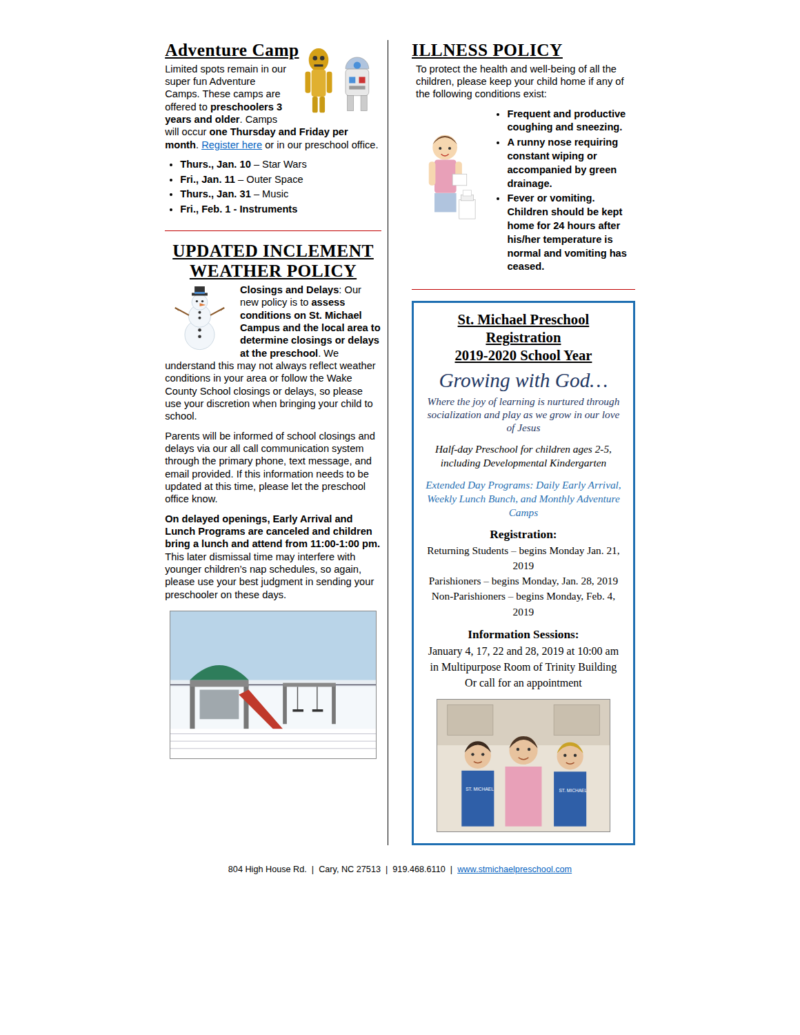Adventure Camp
Limited spots remain in our super fun Adventure Camps. These camps are offered to preschoolers 3 years and older. Camps will occur one Thursday and Friday per month. Register here or in our preschool office.
Thurs., Jan. 10 – Star Wars
Fri., Jan. 11 – Outer Space
Thurs., Jan. 31 – Music
Fri., Feb. 1 - Instruments
UPDATED INCLEMENT WEATHER POLICY
Closings and Delays: Our new policy is to assess conditions on St. Michael Campus and the local area to determine closings or delays at the preschool. We understand this may not always reflect weather conditions in your area or follow the Wake County School closings or delays, so please use your discretion when bringing your child to school.
Parents will be informed of school closings and delays via our all call communication system through the primary phone, text message, and email provided. If this information needs to be updated at this time, please let the preschool office know.
On delayed openings, Early Arrival and Lunch Programs are canceled and children bring a lunch and attend from 11:00-1:00 pm. This later dismissal time may interfere with younger children’s nap schedules, so again, please use your best judgment in sending your preschooler on these days.
ILLNESS POLICY
To protect the health and well-being of all the children, please keep your child home if any of the following conditions exist:
Frequent and productive coughing and sneezing.
A runny nose requiring constant wiping or accompanied by green drainage.
Fever or vomiting. Children should be kept home for 24 hours after his/her temperature is normal and vomiting has ceased.
St. Michael Preschool Registration
2019-2020 School Year
Growing with God…
Where the joy of learning is nurtured through socialization and play as we grow in our love of Jesus
Half-day Preschool for children ages 2-5, including Developmental Kindergarten
Extended Day Programs: Daily Early Arrival, Weekly Lunch Bunch, and Monthly Adventure Camps
Registration:
Returning Students – begins Monday Jan. 21, 2019
Parishioners – begins Monday, Jan. 28, 2019
Non-Parishioners – begins Monday, Feb. 4, 2019
Information Sessions:
January 4, 17, 22 and 28, 2019 at 10:00 am
in Multipurpose Room of Trinity Building
Or call for an appointment
804 High House Rd. | Cary, NC 27513 | 919.468.6110 | www.stmichaelpreschool.com